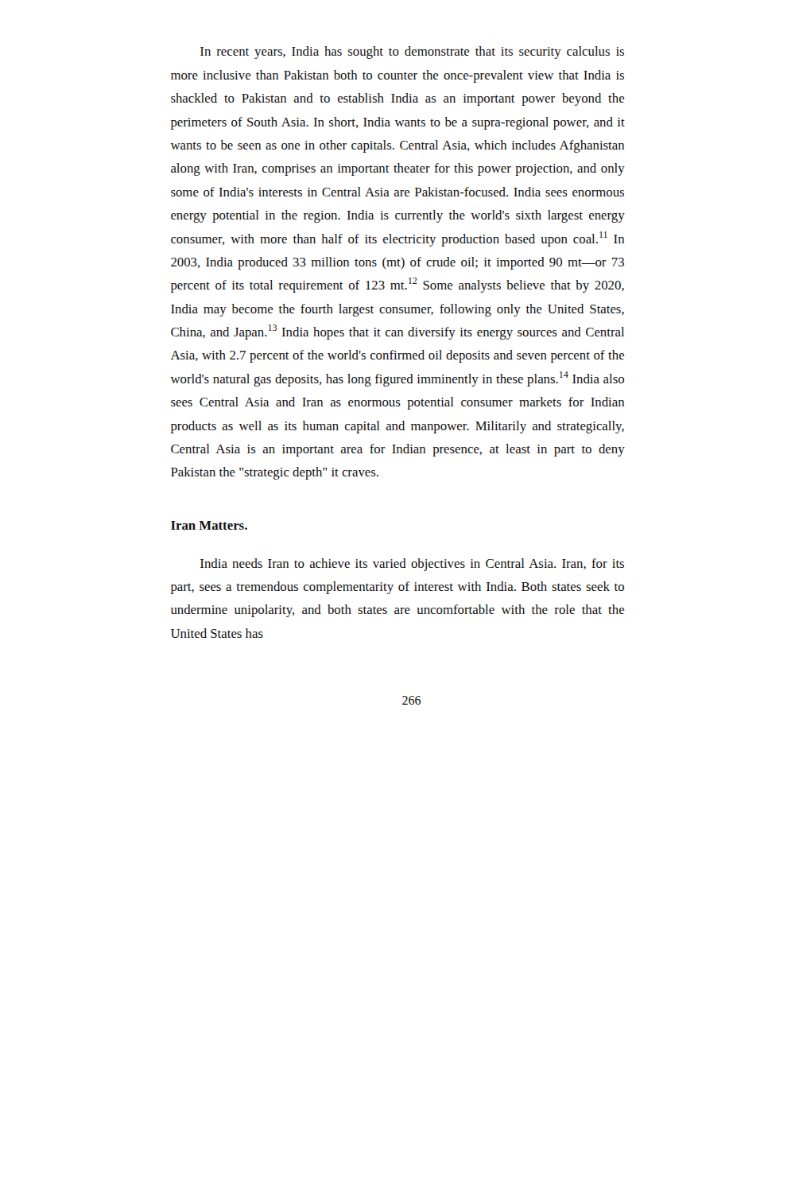In recent years, India has sought to demonstrate that its security calculus is more inclusive than Pakistan both to counter the once-prevalent view that India is shackled to Pakistan and to establish India as an important power beyond the perimeters of South Asia. In short, India wants to be a supra-regional power, and it wants to be seen as one in other capitals. Central Asia, which includes Afghanistan along with Iran, comprises an important theater for this power projection, and only some of India's interests in Central Asia are Pakistan-focused. India sees enormous energy potential in the region. India is currently the world's sixth largest energy consumer, with more than half of its electricity production based upon coal.11 In 2003, India produced 33 million tons (mt) of crude oil; it imported 90 mt—or 73 percent of its total requirement of 123 mt.12 Some analysts believe that by 2020, India may become the fourth largest consumer, following only the United States, China, and Japan.13 India hopes that it can diversify its energy sources and Central Asia, with 2.7 percent of the world's confirmed oil deposits and seven percent of the world's natural gas deposits, has long figured imminently in these plans.14 India also sees Central Asia and Iran as enormous potential consumer markets for Indian products as well as its human capital and manpower. Militarily and strategically, Central Asia is an important area for Indian presence, at least in part to deny Pakistan the "strategic depth" it craves.
Iran Matters.
India needs Iran to achieve its varied objectives in Central Asia. Iran, for its part, sees a tremendous complementarity of interest with India. Both states seek to undermine unipolarity, and both states are uncomfortable with the role that the United States has
266